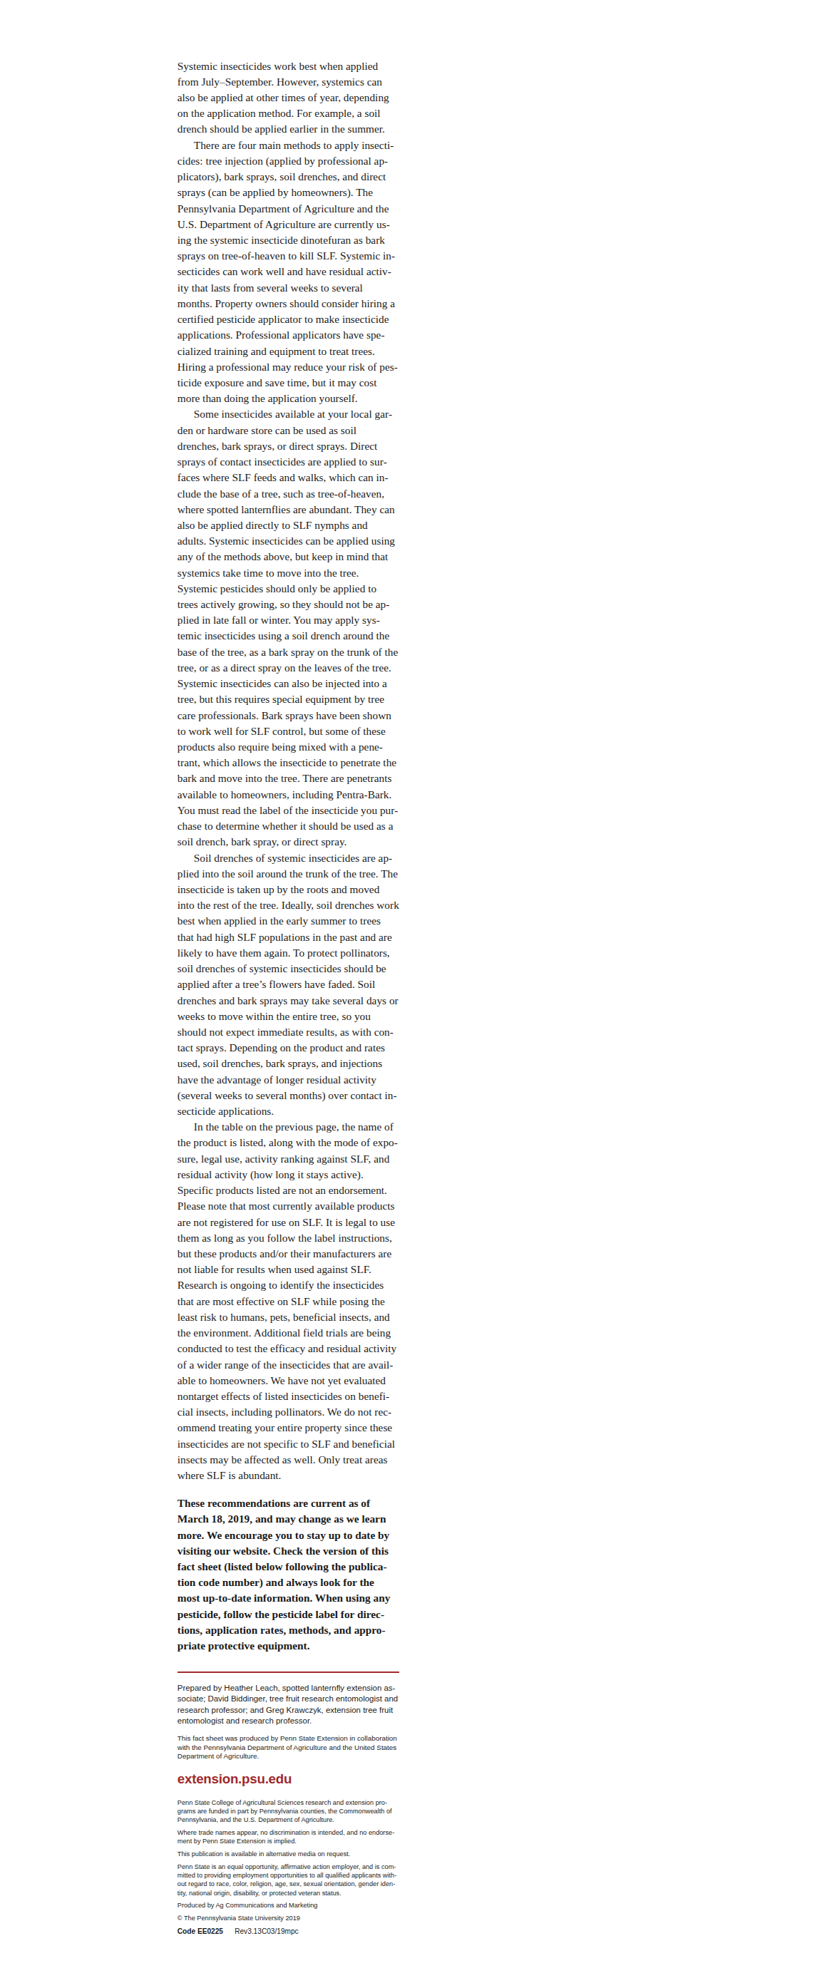Systemic insecticides work best when applied from July–September. However, systemics can also be applied at other times of year, depending on the application method. For example, a soil drench should be applied earlier in the summer.
There are four main methods to apply insecticides: tree injection (applied by professional applicators), bark sprays, soil drenches, and direct sprays (can be applied by homeowners). The Pennsylvania Department of Agriculture and the U.S. Department of Agriculture are currently using the systemic insecticide dinotefuran as bark sprays on tree-of-heaven to kill SLF. Systemic insecticides can work well and have residual activity that lasts from several weeks to several months. Property owners should consider hiring a certified pesticide applicator to make insecticide applications. Professional applicators have specialized training and equipment to treat trees. Hiring a professional may reduce your risk of pesticide exposure and save time, but it may cost more than doing the application yourself.
Some insecticides available at your local garden or hardware store can be used as soil drenches, bark sprays, or direct sprays. Direct sprays of contact insecticides are applied to surfaces where SLF feeds and walks, which can include the base of a tree, such as tree-of-heaven, where spotted lanternflies are abundant. They can also be applied directly to SLF nymphs and adults. Systemic insecticides can be applied using any of the methods above, but keep in mind that systemics take time to move into the tree. Systemic pesticides should only be applied to trees actively growing, so they should not be applied in late fall or winter. You may apply systemic insecticides using a soil drench around the base of the tree, as a bark spray on the trunk of the tree, or as a direct spray on the leaves of the tree. Systemic insecticides can also be injected into a tree, but this requires special equipment by tree care professionals. Bark sprays have been shown to work well for SLF control, but some of these products also require being mixed with a penetrant, which allows the insecticide to penetrate the bark and move into the tree. There are penetrants available to homeowners, including Pentra-Bark. You must read the label of the insecticide you purchase to determine whether it should be used as a soil drench, bark spray, or direct spray.
Soil drenches of systemic insecticides are applied into the soil around the trunk of the tree. The insecticide is taken up by the roots and moved into the rest of the tree. Ideally, soil drenches work best when applied in the early summer to trees that had high SLF populations in the past and are likely to have them again. To protect pollinators, soil drenches of systemic insecticides should be applied after a tree’s flowers have faded. Soil drenches and bark sprays may take several days or weeks to move within the entire tree, so you should not expect immediate results, as with contact sprays. Depending on the product and rates used, soil drenches, bark sprays, and injections have the advantage of longer residual activity (several weeks to several months) over contact insecticide applications.
In the table on the previous page, the name of the product is listed, along with the mode of exposure, legal use, activity ranking against SLF, and residual activity (how long it stays active). Specific products listed are not an endorsement. Please note that most currently available products are not registered for use on SLF. It is legal to use them as long as you follow the label instructions, but these products and/or their manufacturers are not liable for results when used against SLF. Research is ongoing to identify the insecticides that are most effective on SLF while posing the least risk to humans, pets, beneficial insects, and the environment. Additional field trials are being conducted to test the efficacy and residual activity of a wider range of the insecticides that are available to homeowners. We have not yet evaluated nontarget effects of listed insecticides on beneficial insects, including pollinators. We do not recommend treating your entire property since these insecticides are not specific to SLF and beneficial insects may be affected as well. Only treat areas where SLF is abundant.
These recommendations are current as of March 18, 2019, and may change as we learn more. We encourage you to stay up to date by visiting our website. Check the version of this fact sheet (listed below following the publication code number) and always look for the most up-to-date information. When using any pesticide, follow the pesticide label for directions, application rates, methods, and appropriate protective equipment.
Prepared by Heather Leach, spotted lanternfly extension associate; David Biddinger, tree fruit research entomologist and research professor; and Greg Krawczyk, extension tree fruit entomologist and research professor.
This fact sheet was produced by Penn State Extension in collaboration with the Pennsylvania Department of Agriculture and the United States Department of Agriculture.
extension.psu.edu
Penn State College of Agricultural Sciences research and extension programs are funded in part by Pennsylvania counties, the Commonwealth of Pennsylvania, and the U.S. Department of Agriculture.
Where trade names appear, no discrimination is intended, and no endorsement by Penn State Extension is implied.
This publication is available in alternative media on request.
Penn State is an equal opportunity, affirmative action employer, and is committed to providing employment opportunities to all qualified applicants without regard to race, color, religion, age, sex, sexual orientation, gender identity, national origin, disability, or protected veteran status.
Produced by Ag Communications and Marketing
© The Pennsylvania State University 2019
Code EE0225 Rev3.13C03/19mpc